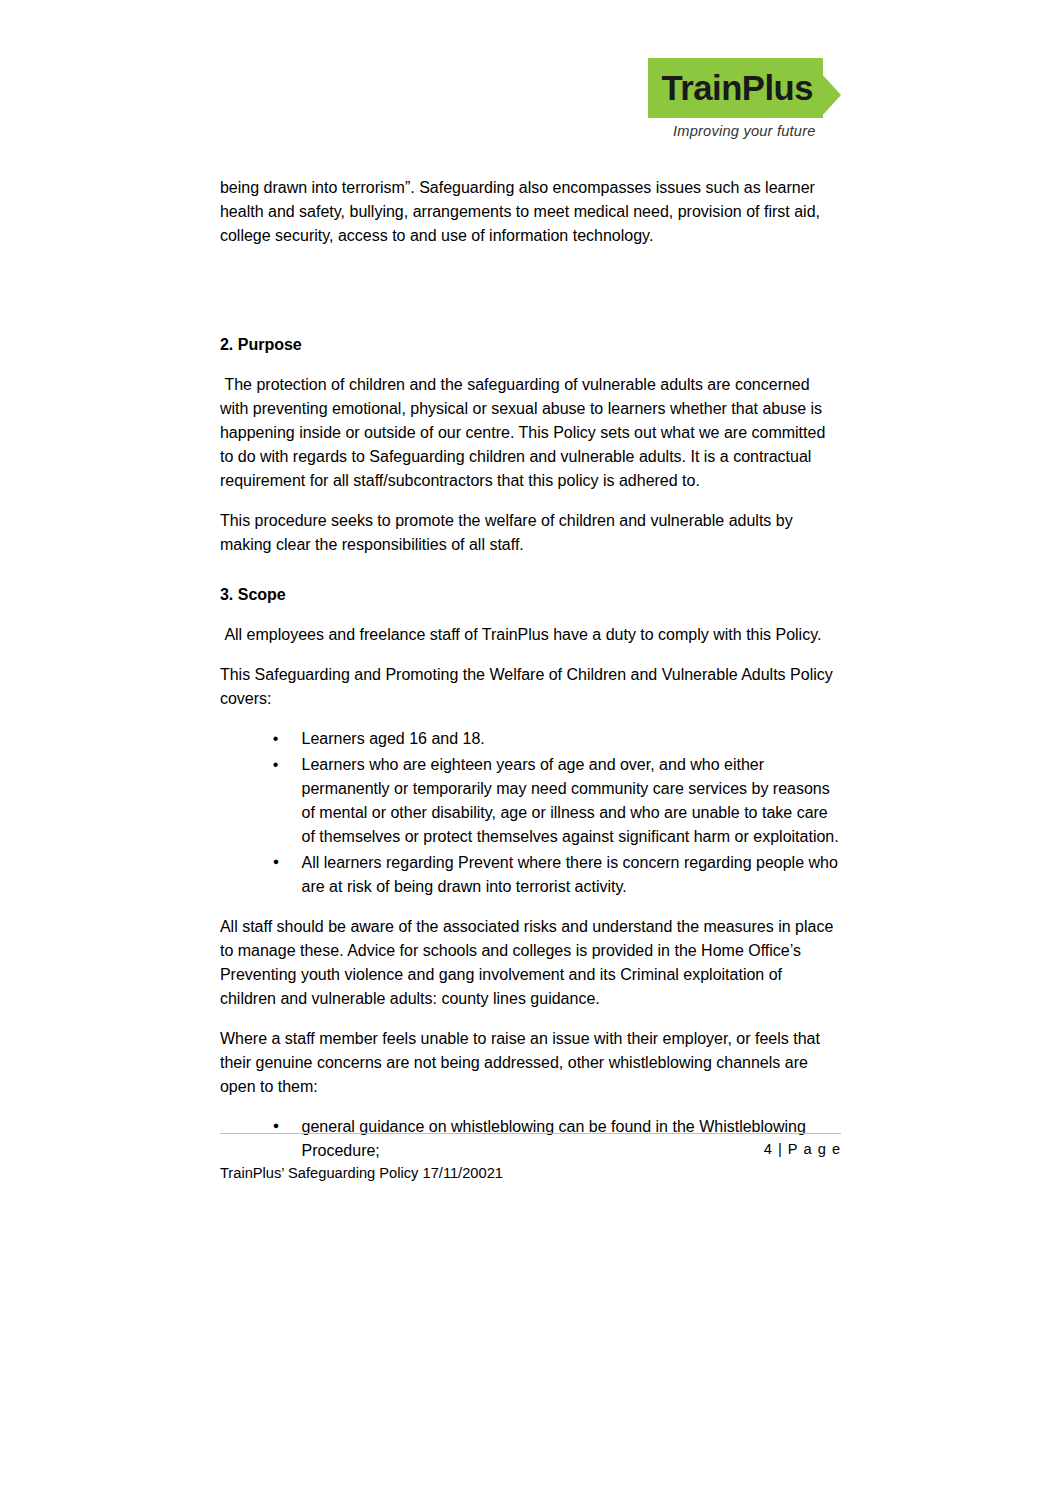TrainPlus
Improving your future
being drawn into terrorism”. Safeguarding also encompasses issues such as learner health and safety, bullying, arrangements to meet medical need, provision of first aid, college security, access to and use of information technology.
2. Purpose
The protection of children and the safeguarding of vulnerable adults are concerned with preventing emotional, physical or sexual abuse to learners whether that abuse is happening inside or outside of our centre. This Policy sets out what we are committed to do with regards to Safeguarding children and vulnerable adults. It is a contractual requirement for all staff/subcontractors that this policy is adhered to.
This procedure seeks to promote the welfare of children and vulnerable adults by making clear the responsibilities of all staff.
3. Scope
All employees and freelance staff of TrainPlus have a duty to comply with this Policy.
This Safeguarding and Promoting the Welfare of Children and Vulnerable Adults Policy covers:
Learners aged 16 and 18.
Learners who are eighteen years of age and over, and who either permanently or temporarily may need community care services by reasons of mental or other disability, age or illness and who are unable to take care of themselves or protect themselves against significant harm or exploitation.
All learners regarding Prevent where there is concern regarding people who are at risk of being drawn into terrorist activity.
All staff should be aware of the associated risks and understand the measures in place to manage these. Advice for schools and colleges is provided in the Home Office’s Preventing youth violence and gang involvement and its Criminal exploitation of children and vulnerable adults: county lines guidance.
Where a staff member feels unable to raise an issue with their employer, or feels that their genuine concerns are not being addressed, other whistleblowing channels are open to them:
general guidance on whistleblowing can be found in the Whistleblowing Procedure;
4 | P a g e
TrainPlus’ Safeguarding Policy 17/11/20021